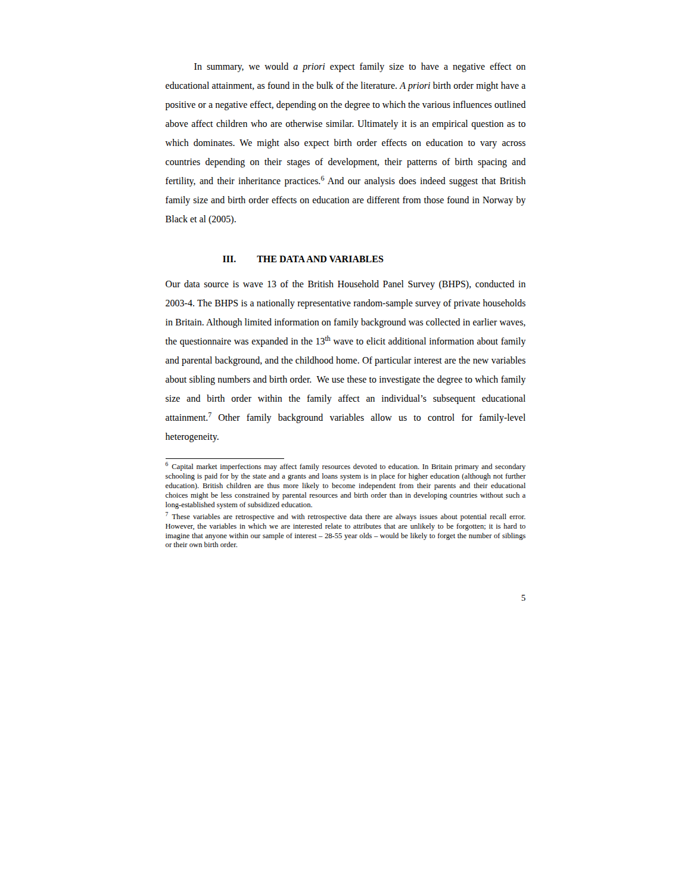In summary, we would a priori expect family size to have a negative effect on educational attainment, as found in the bulk of the literature. A priori birth order might have a positive or a negative effect, depending on the degree to which the various influences outlined above affect children who are otherwise similar. Ultimately it is an empirical question as to which dominates. We might also expect birth order effects on education to vary across countries depending on their stages of development, their patterns of birth spacing and fertility, and their inheritance practices.6 And our analysis does indeed suggest that British family size and birth order effects on education are different from those found in Norway by Black et al (2005).
III. THE DATA AND VARIABLES
Our data source is wave 13 of the British Household Panel Survey (BHPS), conducted in 2003-4. The BHPS is a nationally representative random-sample survey of private households in Britain. Although limited information on family background was collected in earlier waves, the questionnaire was expanded in the 13th wave to elicit additional information about family and parental background, and the childhood home. Of particular interest are the new variables about sibling numbers and birth order. We use these to investigate the degree to which family size and birth order within the family affect an individual’s subsequent educational attainment.7 Other family background variables allow us to control for family-level heterogeneity.
6 Capital market imperfections may affect family resources devoted to education. In Britain primary and secondary schooling is paid for by the state and a grants and loans system is in place for higher education (although not further education). British children are thus more likely to become independent from their parents and their educational choices might be less constrained by parental resources and birth order than in developing countries without such a long-established system of subsidized education.
7 These variables are retrospective and with retrospective data there are always issues about potential recall error. However, the variables in which we are interested relate to attributes that are unlikely to be forgotten; it is hard to imagine that anyone within our sample of interest – 28-55 year olds – would be likely to forget the number of siblings or their own birth order.
5